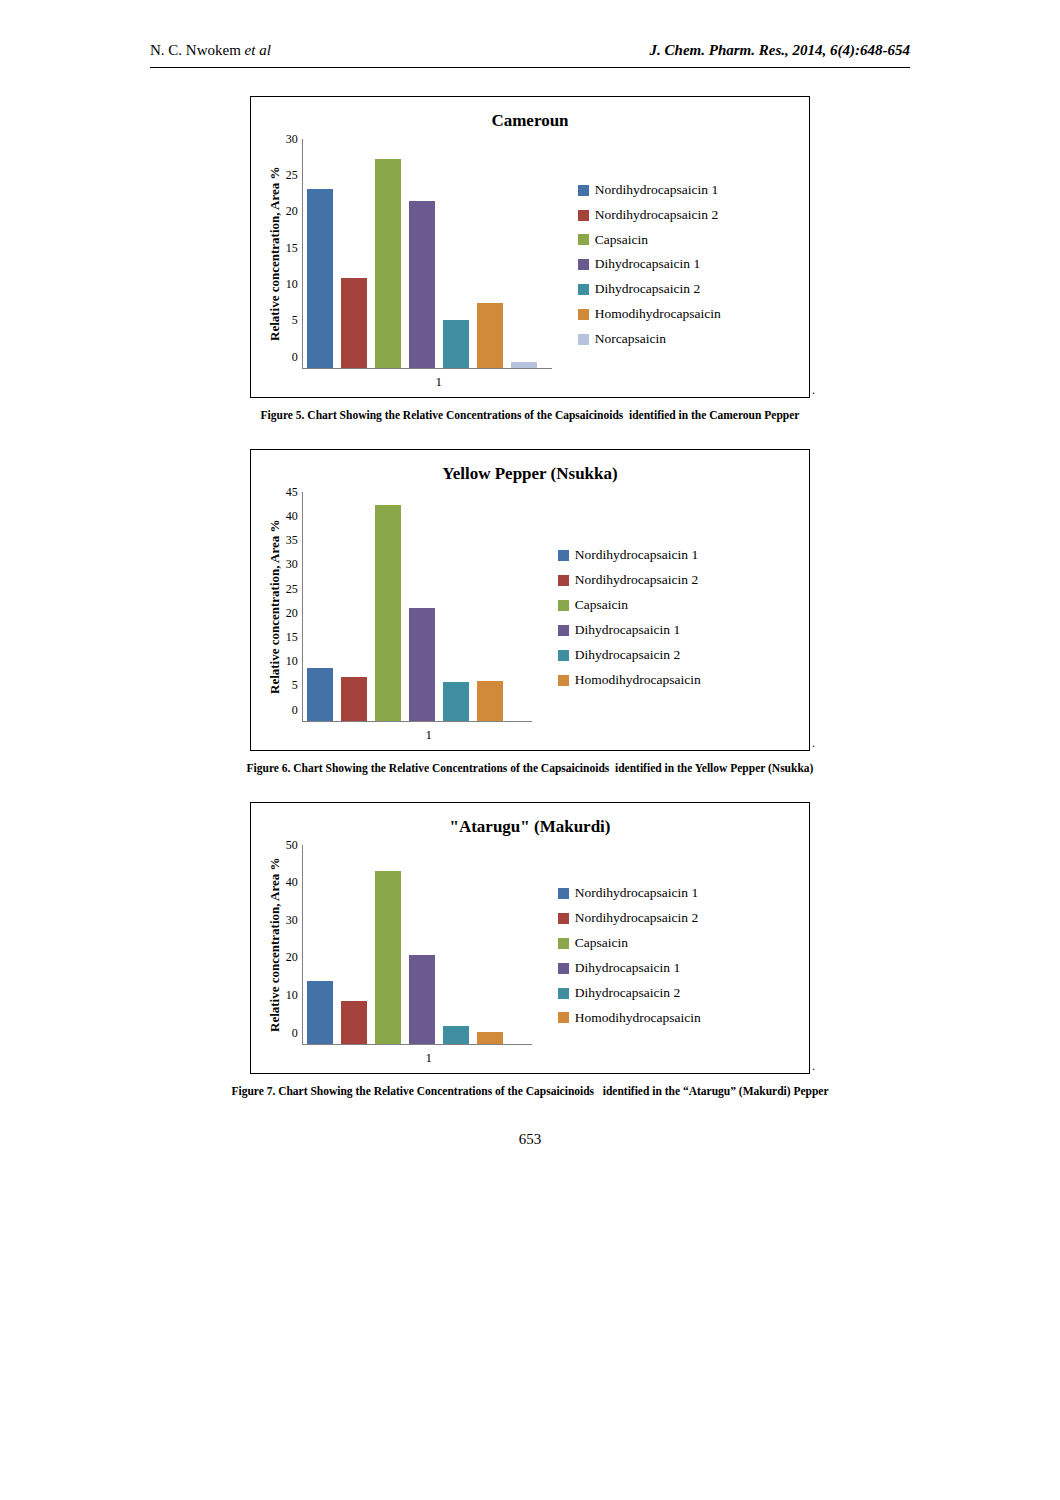N. C. Nwokem et al
J. Chem. Pharm. Res., 2014, 6(4):648-654
Cameroun
Relative concentration, Area %
302520151050
1
Nordihydrocapsaicin 1
Nordihydrocapsaicin 2
Capsaicin
Dihydrocapsaicin 1
Dihydrocapsaicin 2
Homodihydrocapsaicin
Norcapsaicin
.
Figure 5. Chart Showing the Relative Concentrations of the Capsaicinoids identified in the Cameroun Pepper
Yellow Pepper (Nsukka)
Relative concentration, Area %
454035302520151050
1
Nordihydrocapsaicin 1
Nordihydrocapsaicin 2
Capsaicin
Dihydrocapsaicin 1
Dihydrocapsaicin 2
Homodihydrocapsaicin
.
Figure 6. Chart Showing the Relative Concentrations of the Capsaicinoids identified in the Yellow Pepper (Nsukka)
"Atarugu" (Makurdi)
Relative concentration, Area %
50403020100
1
Nordihydrocapsaicin 1
Nordihydrocapsaicin 2
Capsaicin
Dihydrocapsaicin 1
Dihydrocapsaicin 2
Homodihydrocapsaicin
.
Figure 7. Chart Showing the Relative Concentrations of the Capsaicinoids identified in the “Atarugu” (Makurdi) Pepper
653